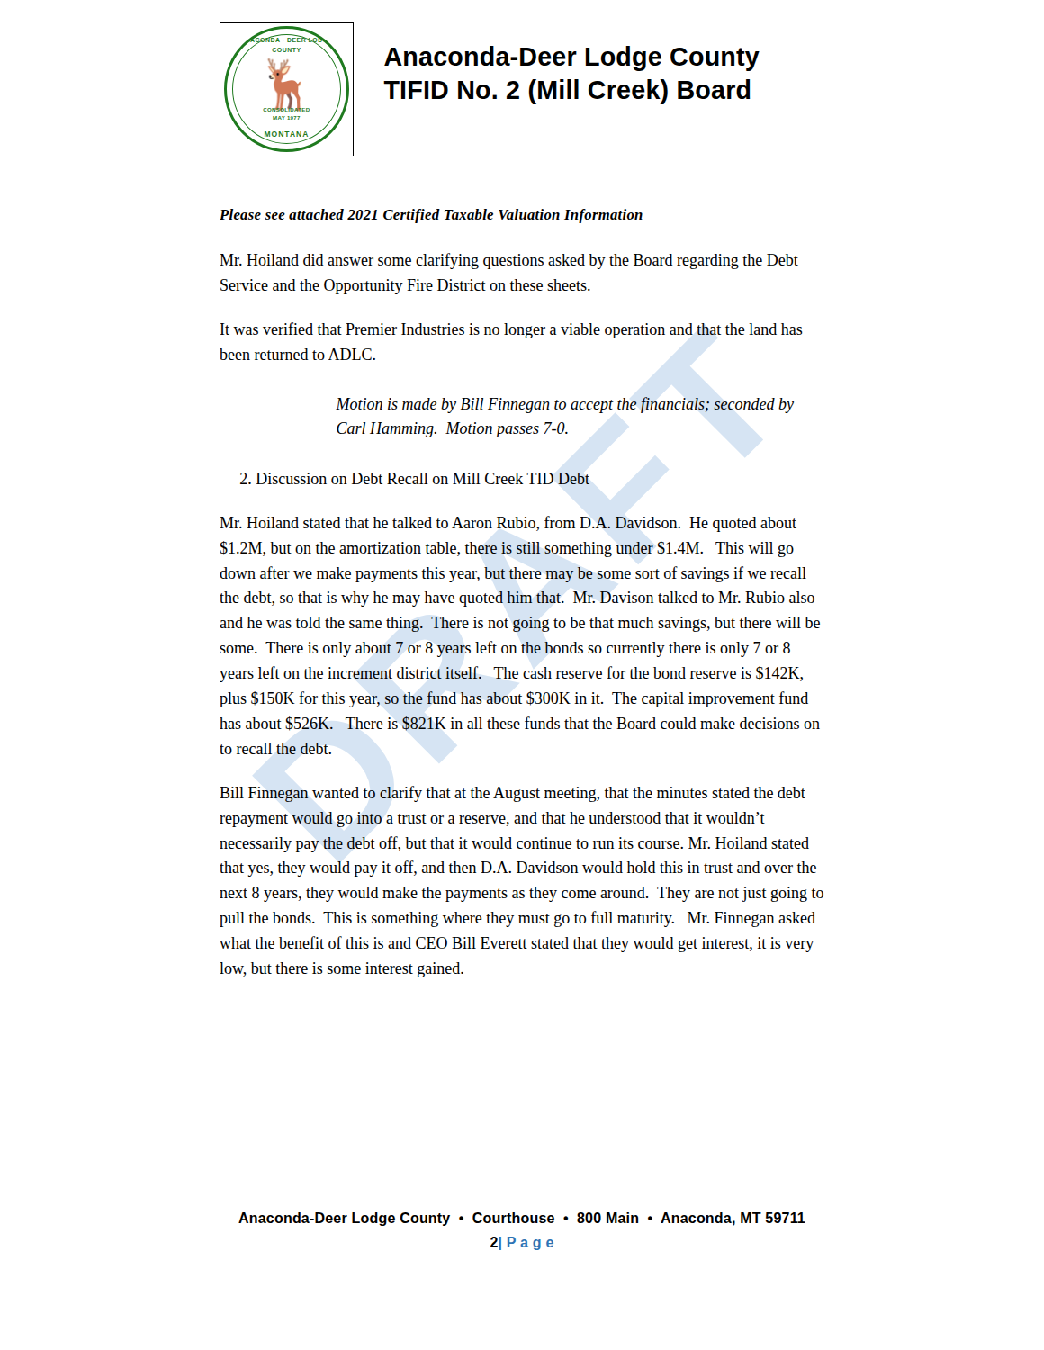DRAFT
ANACONDA · DEER LODGE COUNTY
🦌
CONSOLIDATED
MAY 1977
MONTANA
Anaconda-Deer Lodge County
TIFID No. 2 (Mill Creek) Board
Please see attached 2021 Certified Taxable Valuation Information
Mr. Hoiland did answer some clarifying questions asked by the Board regarding the Debt Service and the Opportunity Fire District on these sheets.
It was verified that Premier Industries is no longer a viable operation and that the land has been returned to ADLC.
Motion is made by Bill Finnegan to accept the financials; seconded by Carl Hamming. Motion passes 7-0.
Discussion on Debt Recall on Mill Creek TID Debt
Mr. Hoiland stated that he talked to Aaron Rubio, from D.A. Davidson. He quoted about $1.2M, but on the amortization table, there is still something under $1.4M. This will go down after we make payments this year, but there may be some sort of savings if we recall the debt, so that is why he may have quoted him that. Mr. Davison talked to Mr. Rubio also and he was told the same thing. There is not going to be that much savings, but there will be some. There is only about 7 or 8 years left on the bonds so currently there is only 7 or 8 years left on the increment district itself. The cash reserve for the bond reserve is $142K, plus $150K for this year, so the fund has about $300K in it. The capital improvement fund has about $526K. There is $821K in all these funds that the Board could make decisions on to recall the debt.
Bill Finnegan wanted to clarify that at the August meeting, that the minutes stated the debt repayment would go into a trust or a reserve, and that he understood that it wouldn’t necessarily pay the debt off, but that it would continue to run its course. Mr. Hoiland stated that yes, they would pay it off, and then D.A. Davidson would hold this in trust and over the next 8 years, they would make the payments as they come around. They are not just going to pull the bonds. This is something where they must go to full maturity. Mr. Finnegan asked what the benefit of this is and CEO Bill Everett stated that they would get interest, it is very low, but there is some interest gained.
Anaconda-Deer Lodge County • Courthouse • 800 Main • Anaconda, MT 59711
2| P a g e